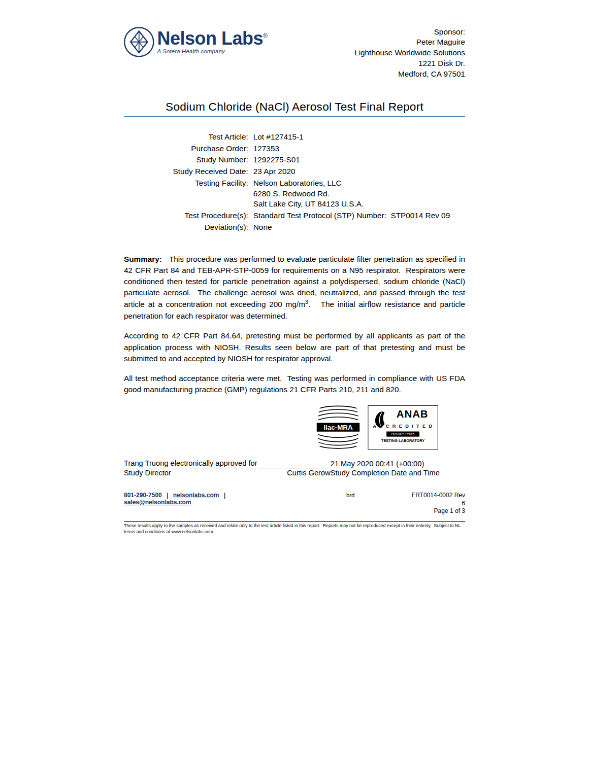Nelson Labs®
A Sotera Health company
Sponsor:
Peter Maguire
Lighthouse Worldwide Solutions
1221 Disk Dr.
Medford, CA 97501
Sodium Chloride (NaCl) Aerosol Test Final Report
| Test Article: | Lot #127415-1 |
| Purchase Order: | 127353 |
| Study Number: | 1292275-S01 |
| Study Received Date: | 23 Apr 2020 |
| Testing Facility: | Nelson Laboratories, LLC 6280 S. Redwood Rd. Salt Lake City, UT 84123 U.S.A. |
| Test Procedure(s): | Standard Test Protocol (STP) Number: STP0014 Rev 09 |
| Deviation(s): | None |
Summary: This procedure was performed to evaluate particulate filter penetration as specified in 42 CFR Part 84 and TEB-APR-STP-0059 for requirements on a N95 respirator. Respirators were conditioned then tested for particle penetration against a polydispersed, sodium chloride (NaCl) particulate aerosol. The challenge aerosol was dried, neutralized, and passed through the test article at a concentration not exceeding 200 mg/m3. The initial airflow resistance and particle penetration for each respirator was determined.
According to 42 CFR Part 84.64, pretesting must be performed by all applicants as part of the application process with NIOSH. Results seen below are part of that pretesting and must be submitted to and accepted by NIOSH for respirator approval.
All test method acceptance criteria were met. Testing was performed in compliance with US FDA good manufacturing practice (GMP) regulations 21 CFR Parts 210, 211 and 820.
ilac-MRA ANAB A C C R E D I T E D ISO/IEC 17025 TESTING LABORATORY
Trang Truong electronically approved for
Study Director Curtis Gerow
21 May 2020 00:41 (+00:00)
Study Completion Date and Time
801-290-7500 | nelsonlabs.com | sales@nelsonlabs.com
brd
FRT0014-0002 Rev 6
Page 1 of 3
These results apply to the samples as received and relate only to the test article listed in this report. Reports may not be reproduced except in their entirety. Subject to NL terms and conditions at www.nelsonlabs.com.